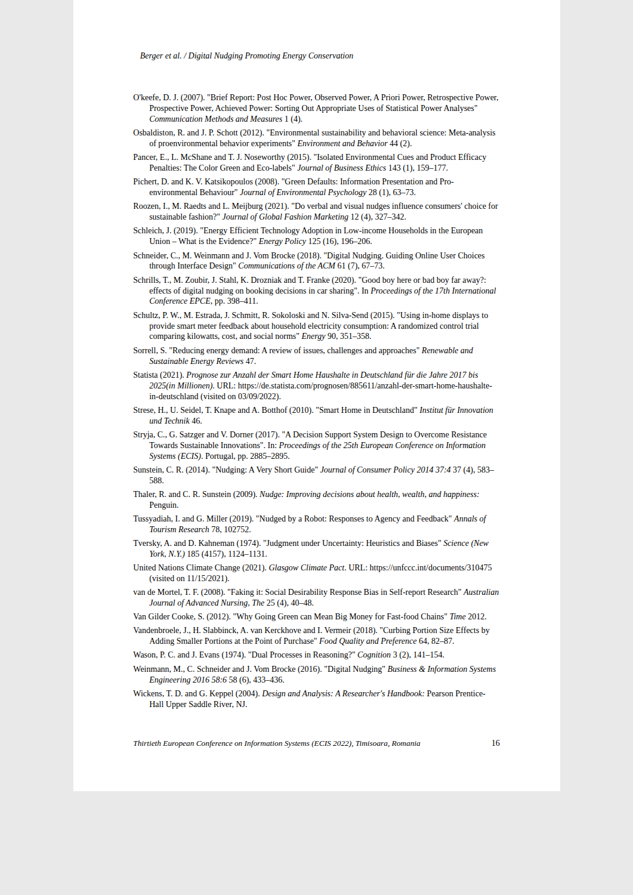Berger et al. / Digital Nudging Promoting Energy Conservation
O'keefe, D. J. (2007). "Brief Report: Post Hoc Power, Observed Power, A Priori Power, Retrospective Power, Prospective Power, Achieved Power: Sorting Out Appropriate Uses of Statistical Power Analyses" Communication Methods and Measures 1 (4).
Osbaldiston, R. and J. P. Schott (2012). "Environmental sustainability and behavioral science: Meta-analysis of proenvironmental behavior experiments" Environment and Behavior 44 (2).
Pancer, E., L. McShane and T. J. Noseworthy (2015). "Isolated Environmental Cues and Product Efficacy Penalties: The Color Green and Eco-labels" Journal of Business Ethics 143 (1), 159–177.
Pichert, D. and K. V. Katsikopoulos (2008). "Green Defaults: Information Presentation and Pro-environmental Behaviour" Journal of Environmental Psychology 28 (1), 63–73.
Roozen, I., M. Raedts and L. Meijburg (2021). "Do verbal and visual nudges influence consumers' choice for sustainable fashion?" Journal of Global Fashion Marketing 12 (4), 327–342.
Schleich, J. (2019). "Energy Efficient Technology Adoption in Low-income Households in the European Union – What is the Evidence?" Energy Policy 125 (16), 196–206.
Schneider, C., M. Weinmann and J. Vom Brocke (2018). "Digital Nudging. Guiding Online User Choices through Interface Design" Communications of the ACM 61 (7), 67–73.
Schrills, T., M. Zoubir, J. Stahl, K. Drozniak and T. Franke (2020). "Good boy here or bad boy far away?: effects of digital nudging on booking decisions in car sharing". In Proceedings of the 17th International Conference EPCE, pp. 398–411.
Schultz, P. W., M. Estrada, J. Schmitt, R. Sokoloski and N. Silva-Send (2015). "Using in-home displays to provide smart meter feedback about household electricity consumption: A randomized control trial comparing kilowatts, cost, and social norms" Energy 90, 351–358.
Sorrell, S. "Reducing energy demand: A review of issues, challenges and approaches" Renewable and Sustainable Energy Reviews 47.
Statista (2021). Prognose zur Anzahl der Smart Home Haushalte in Deutschland für die Jahre 2017 bis 2025(in Millionen). URL: https://de.statista.com/prognosen/885611/anzahl-der-smart-home-haushalte-in-deutschland (visited on 03/09/2022).
Strese, H., U. Seidel, T. Knape and A. Botthof (2010). "Smart Home in Deutschland" Institut für Innovation und Technik 46.
Stryja, C., G. Satzger and V. Dorner (2017). "A Decision Support System Design to Overcome Resistance Towards Sustainable Innovations". In: Proceedings of the 25th European Conference on Information Systems (ECIS). Portugal, pp. 2885–2895.
Sunstein, C. R. (2014). "Nudging: A Very Short Guide" Journal of Consumer Policy 2014 37:4 37 (4), 583–588.
Thaler, R. and C. R. Sunstein (2009). Nudge: Improving decisions about health, wealth, and happiness: Penguin.
Tussyadiah, I. and G. Miller (2019). "Nudged by a Robot: Responses to Agency and Feedback" Annals of Tourism Research 78, 102752.
Tversky, A. and D. Kahneman (1974). "Judgment under Uncertainty: Heuristics and Biases" Science (New York, N.Y.) 185 (4157), 1124–1131.
United Nations Climate Change (2021). Glasgow Climate Pact. URL: https://unfccc.int/documents/310475 (visited on 11/15/2021).
van de Mortel, T. F. (2008). "Faking it: Social Desirability Response Bias in Self-report Research" Australian Journal of Advanced Nursing, The 25 (4), 40–48.
Van Gilder Cooke, S. (2012). "Why Going Green can Mean Big Money for Fast-food Chains" Time 2012.
Vandenbroele, J., H. Slabbinck, A. van Kerckhove and I. Vermeir (2018). "Curbing Portion Size Effects by Adding Smaller Portions at the Point of Purchase" Food Quality and Preference 64, 82–87.
Wason, P. C. and J. Evans (1974). "Dual Processes in Reasoning?" Cognition 3 (2), 141–154.
Weinmann, M., C. Schneider and J. Vom Brocke (2016). "Digital Nudging" Business & Information Systems Engineering 2016 58:6 58 (6), 433–436.
Wickens, T. D. and G. Keppel (2004). Design and Analysis: A Researcher's Handbook: Pearson Prentice-Hall Upper Saddle River, NJ.
Thirtieth European Conference on Information Systems (ECIS 2022), Timisoara, Romania 16